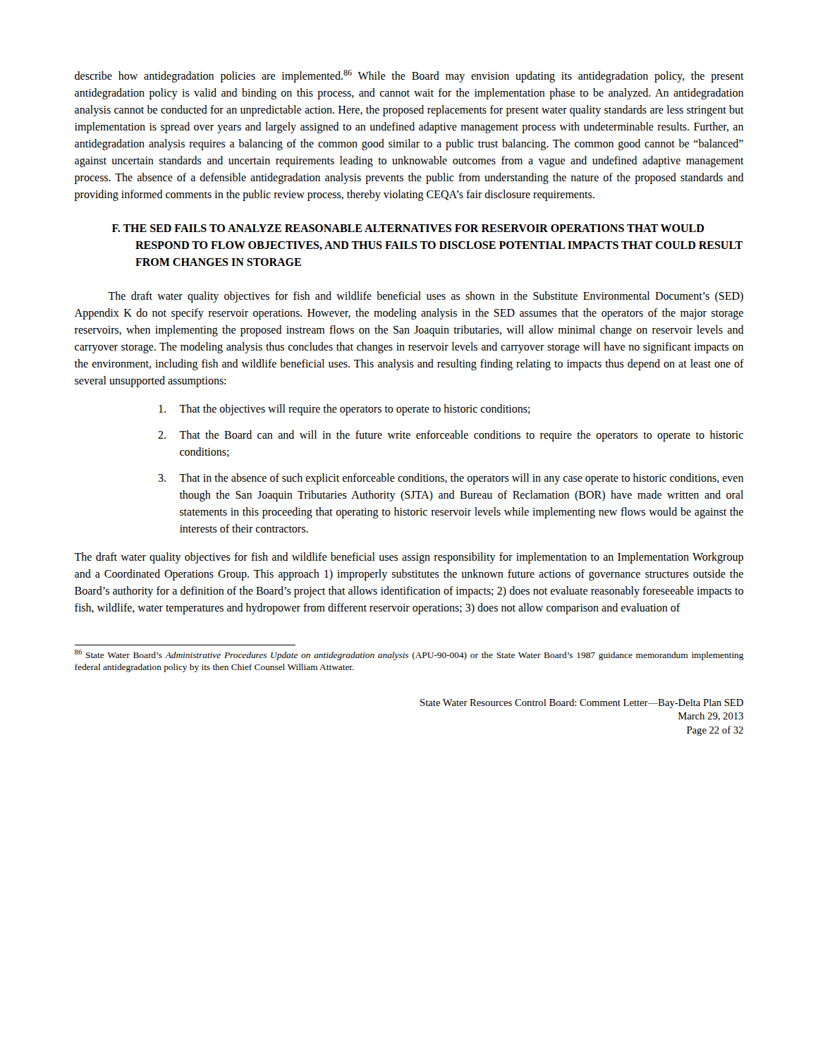describe how antidegradation policies are implemented.86 While the Board may envision updating its antidegradation policy, the present antidegradation policy is valid and binding on this process, and cannot wait for the implementation phase to be analyzed. An antidegradation analysis cannot be conducted for an unpredictable action. Here, the proposed replacements for present water quality standards are less stringent but implementation is spread over years and largely assigned to an undefined adaptive management process with undeterminable results. Further, an antidegradation analysis requires a balancing of the common good similar to a public trust balancing. The common good cannot be “balanced” against uncertain standards and uncertain requirements leading to unknowable outcomes from a vague and undefined adaptive management process. The absence of a defensible antidegradation analysis prevents the public from understanding the nature of the proposed standards and providing informed comments in the public review process, thereby violating CEQA’s fair disclosure requirements.
F. The SED Fails to Analyze Reasonable Alternatives for Reservoir Operations That Would Respond to Flow Objectives, and Thus Fails to Disclose Potential Impacts That Could Result from Changes in Storage
The draft water quality objectives for fish and wildlife beneficial uses as shown in the Substitute Environmental Document’s (SED) Appendix K do not specify reservoir operations. However, the modeling analysis in the SED assumes that the operators of the major storage reservoirs, when implementing the proposed instream flows on the San Joaquin tributaries, will allow minimal change on reservoir levels and carryover storage. The modeling analysis thus concludes that changes in reservoir levels and carryover storage will have no significant impacts on the environment, including fish and wildlife beneficial uses. This analysis and resulting finding relating to impacts thus depend on at least one of several unsupported assumptions:
That the objectives will require the operators to operate to historic conditions;
That the Board can and will in the future write enforceable conditions to require the operators to operate to historic conditions;
That in the absence of such explicit enforceable conditions, the operators will in any case operate to historic conditions, even though the San Joaquin Tributaries Authority (SJTA) and Bureau of Reclamation (BOR) have made written and oral statements in this proceeding that operating to historic reservoir levels while implementing new flows would be against the interests of their contractors.
The draft water quality objectives for fish and wildlife beneficial uses assign responsibility for implementation to an Implementation Workgroup and a Coordinated Operations Group. This approach 1) improperly substitutes the unknown future actions of governance structures outside the Board’s authority for a definition of the Board’s project that allows identification of impacts; 2) does not evaluate reasonably foreseeable impacts to fish, wildlife, water temperatures and hydropower from different reservoir operations; 3) does not allow comparison and evaluation of
86 State Water Board’s Administrative Procedures Update on antidegradation analysis (APU-90-004) or the State Water Board’s 1987 guidance memorandum implementing federal antidegradation policy by its then Chief Counsel William Attwater.
State Water Resources Control Board: Comment Letter—Bay-Delta Plan SED
March 29, 2013
Page 22 of 32